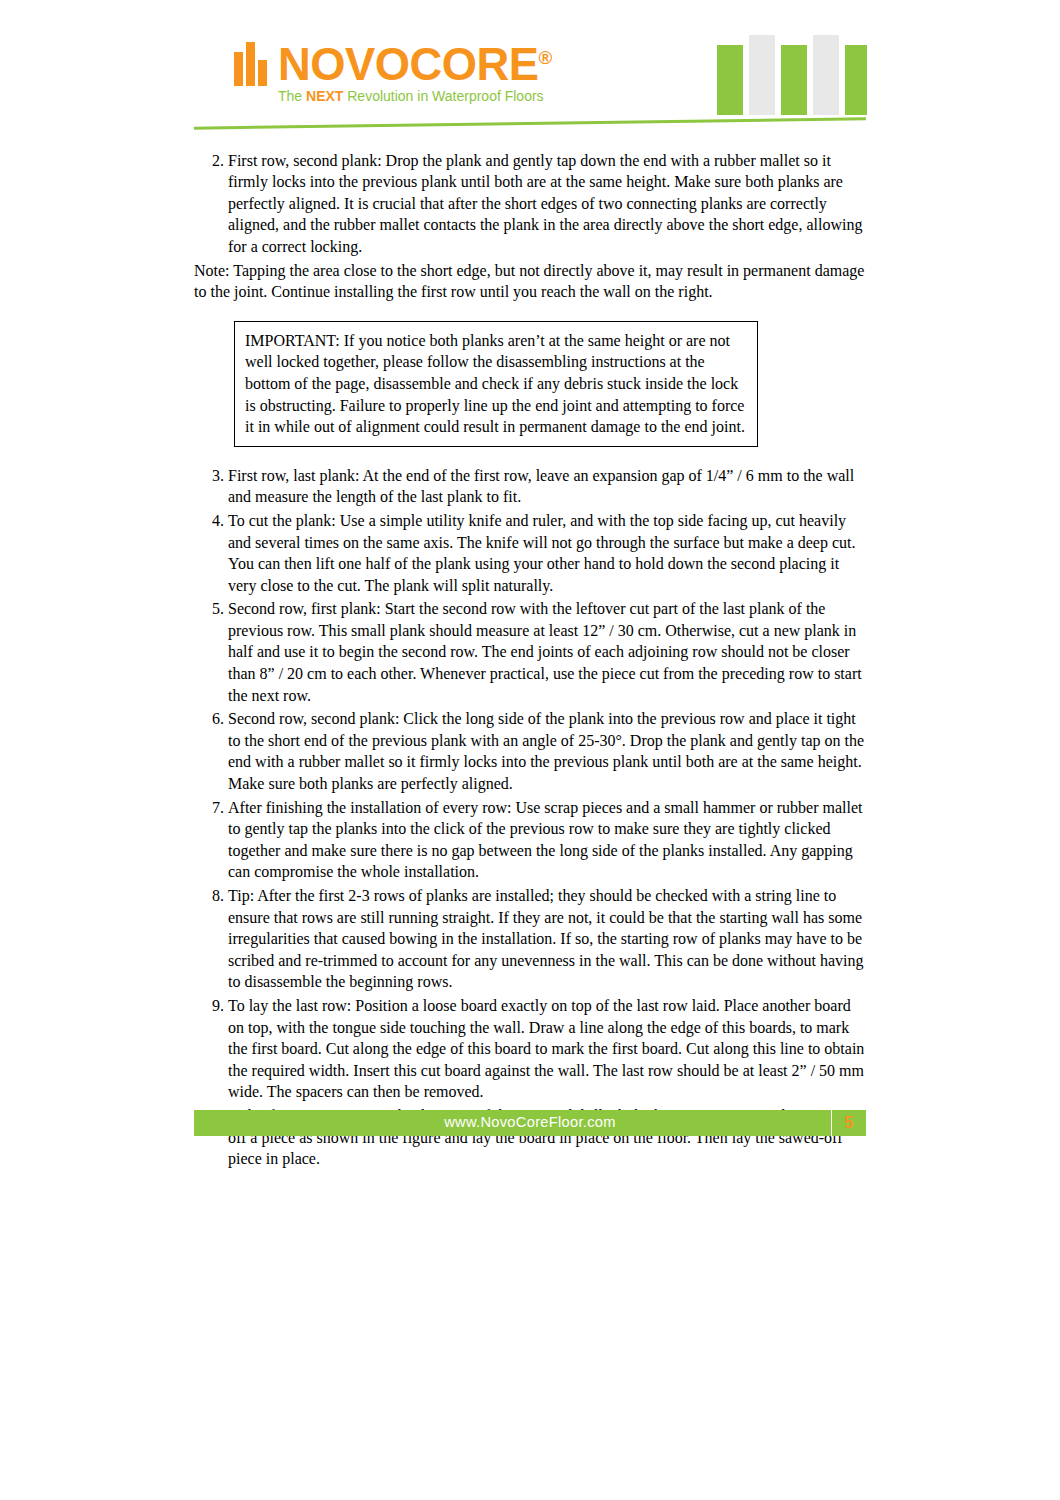NOVOCORE®
The NEXT Revolution in Waterproof Floors
First row, second plank: Drop the plank and gently tap down the end with a rubber mallet so it firmly locks into the previous plank until both are at the same height. Make sure both planks are perfectly aligned. It is crucial that after the short edges of two connecting planks are correctly aligned, and the rubber mallet contacts the plank in the area directly above the short edge, allowing for a correct locking.
Note: Tapping the area close to the short edge, but not directly above it, may result in permanent damage to the joint. Continue installing the first row until you reach the wall on the right.
IMPORTANT: If you notice both planks aren’t at the same height or are not well locked together, please follow the disassembling instructions at the bottom of the page, disassemble and check if any debris stuck inside the lock is obstructing. Failure to properly line up the end joint and attempting to force it in while out of alignment could result in permanent damage to the end joint.
First row, last plank: At the end of the first row, leave an expansion gap of 1/4” / 6 mm to the wall and measure the length of the last plank to fit.
To cut the plank: Use a simple utility knife and ruler, and with the top side facing up, cut heavily and several times on the same axis. The knife will not go through the surface but make a deep cut. You can then lift one half of the plank using your other hand to hold down the second placing it very close to the cut. The plank will split naturally.
Second row, first plank: Start the second row with the leftover cut part of the last plank of the previous row. This small plank should measure at least 12” / 30 cm. Otherwise, cut a new plank in half and use it to begin the second row. The end joints of each adjoining row should not be closer than 8” / 20 cm to each other. Whenever practical, use the piece cut from the preceding row to start the next row.
Second row, second plank: Click the long side of the plank into the previous row and place it tight to the short end of the previous plank with an angle of 25-30°. Drop the plank and gently tap on the end with a rubber mallet so it firmly locks into the previous plank until both are at the same height. Make sure both planks are perfectly aligned.
After finishing the installation of every row: Use scrap pieces and a small hammer or rubber mallet to gently tap the planks into the click of the previous row to make sure they are tightly clicked together and make sure there is no gap between the long side of the planks installed. Any gapping can compromise the whole installation.
Tip: After the first 2-3 rows of planks are installed; they should be checked with a string line to ensure that rows are still running straight. If they are not, it could be that the starting wall has some irregularities that caused bowing in the installation. If so, the starting row of planks may have to be scribed and re-trimmed to account for any unevenness in the wall. This can be done without having to disassemble the beginning rows.
To lay the last row: Position a loose board exactly on top of the last row laid. Place another board on top, with the tongue side touching the wall. Draw a line along the edge of this boards, to mark the first board. Cut along the edge of this board to mark the first board. Cut along this line to obtain the required width. Insert this cut board against the wall. The last row should be at least 2” / 50 mm wide. The spacers can then be removed.
Holes for pipes: Measure the diameter of the pipe and drill a hole that is 1/2” / 12 mm larger. Saw off a piece as shown in the figure and lay the board in place on the floor. Then lay the sawed-off piece in place.
www.NovoCoreFloor.com 5